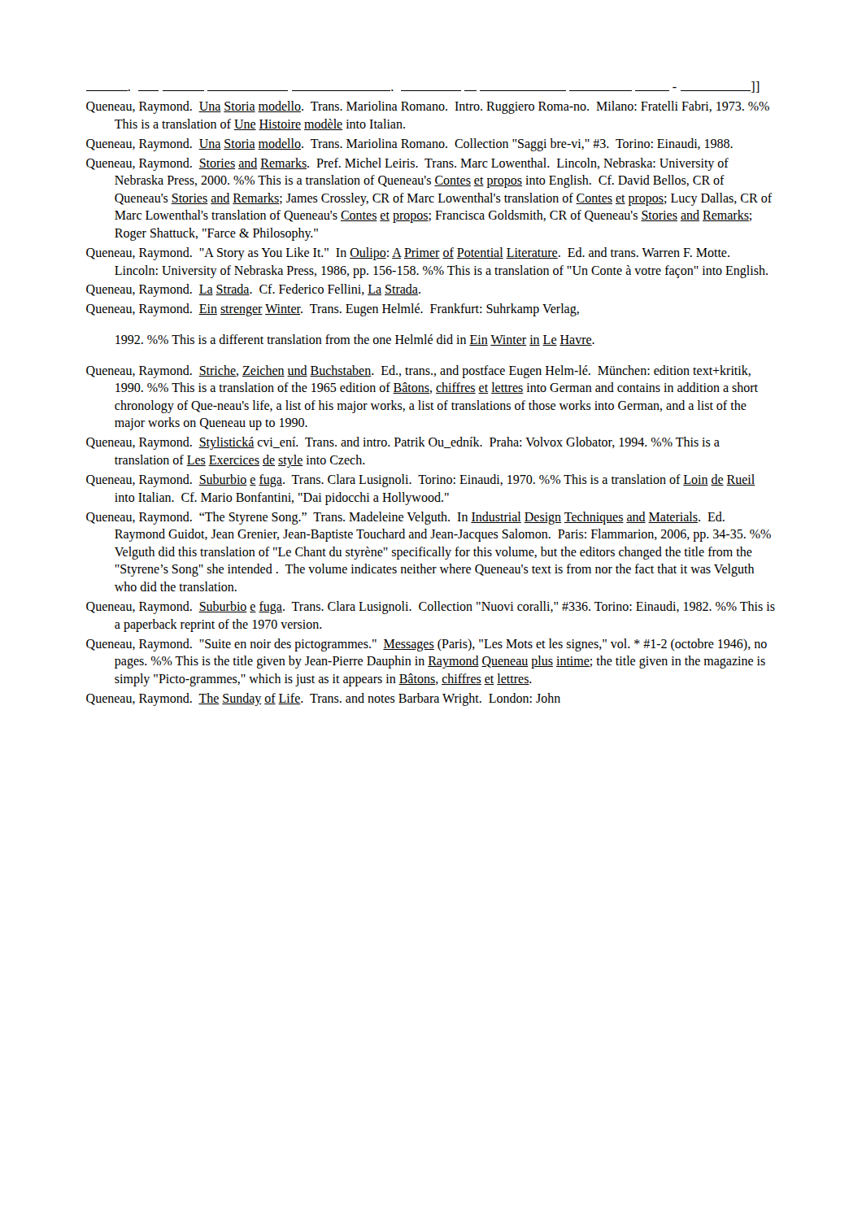. . - ]]
Queneau, Raymond. Una Storia modello. Trans. Mariolina Romano. Intro. Ruggiero Roma-no. Milano: Fratelli Fabri, 1973. %% This is a translation of Une Histoire modèle into Italian.
Queneau, Raymond. Una Storia modello. Trans. Mariolina Romano. Collection "Saggi bre-vi," #3. Torino: Einaudi, 1988.
Queneau, Raymond. Stories and Remarks. Pref. Michel Leiris. Trans. Marc Lowenthal. Lincoln, Nebraska: University of Nebraska Press, 2000. %% This is a translation of Queneau's Contes et propos into English. Cf. David Bellos, CR of Queneau's Stories and Remarks; James Crossley, CR of Marc Lowenthal's translation of Contes et propos; Lucy Dallas, CR of Marc Lowenthal's translation of Queneau's Contes et propos; Francisca Goldsmith, CR of Queneau's Stories and Remarks; Roger Shattuck, "Farce & Philosophy."
Queneau, Raymond. "A Story as You Like It." In Oulipo: A Primer of Potential Literature. Ed. and trans. Warren F. Motte. Lincoln: University of Nebraska Press, 1986, pp. 156-158. %% This is a translation of "Un Conte à votre façon" into English.
Queneau, Raymond. La Strada. Cf. Federico Fellini, La Strada.
Queneau, Raymond. Ein strenger Winter. Trans. Eugen Helmlé. Frankfurt: Suhrkamp Verlag,
1992. %% This is a different translation from the one Helmlé did in Ein Winter in Le Havre.
Queneau, Raymond. Striche, Zeichen und Buchstaben. Ed., trans., and postface Eugen Helm-lé. München: edition text+kritik, 1990. %% This is a translation of the 1965 edition of Bâtons, chiffres et lettres into German and contains in addition a short chronology of Que-neau's life, a list of his major works, a list of translations of those works into German, and a list of the major works on Queneau up to 1990.
Queneau, Raymond. Stylistická cvi_ení. Trans. and intro. Patrik Ou_edník. Praha: Volvox Globator, 1994. %% This is a translation of Les Exercices de style into Czech.
Queneau, Raymond. Suburbio e fuga. Trans. Clara Lusignoli. Torino: Einaudi, 1970. %% This is a translation of Loin de Rueil into Italian. Cf. Mario Bonfantini, "Dai pidocchi a Hollywood."
Queneau, Raymond. “The Styrene Song.” Trans. Madeleine Velguth. In Industrial Design Techniques and Materials. Ed. Raymond Guidot, Jean Grenier, Jean-Baptiste Touchard and Jean-Jacques Salomon. Paris: Flammarion, 2006, pp. 34-35. %% Velguth did this translation of "Le Chant du styrène" specifically for this volume, but the editors changed the title from the "Styrene’s Song" she intended . The volume indicates neither where Queneau's text is from nor the fact that it was Velguth who did the translation.
Queneau, Raymond. Suburbio e fuga. Trans. Clara Lusignoli. Collection "Nuovi coralli," #336. Torino: Einaudi, 1982. %% This is a paperback reprint of the 1970 version.
Queneau, Raymond. "Suite en noir des pictogrammes." Messages (Paris), "Les Mots et les signes," vol. * #1-2 (octobre 1946), no pages. %% This is the title given by Jean-Pierre Dauphin in Raymond Queneau plus intime; the title given in the magazine is simply "Picto-grammes," which is just as it appears in Bâtons, chiffres et lettres.
Queneau, Raymond. The Sunday of Life. Trans. and notes Barbara Wright. London: John